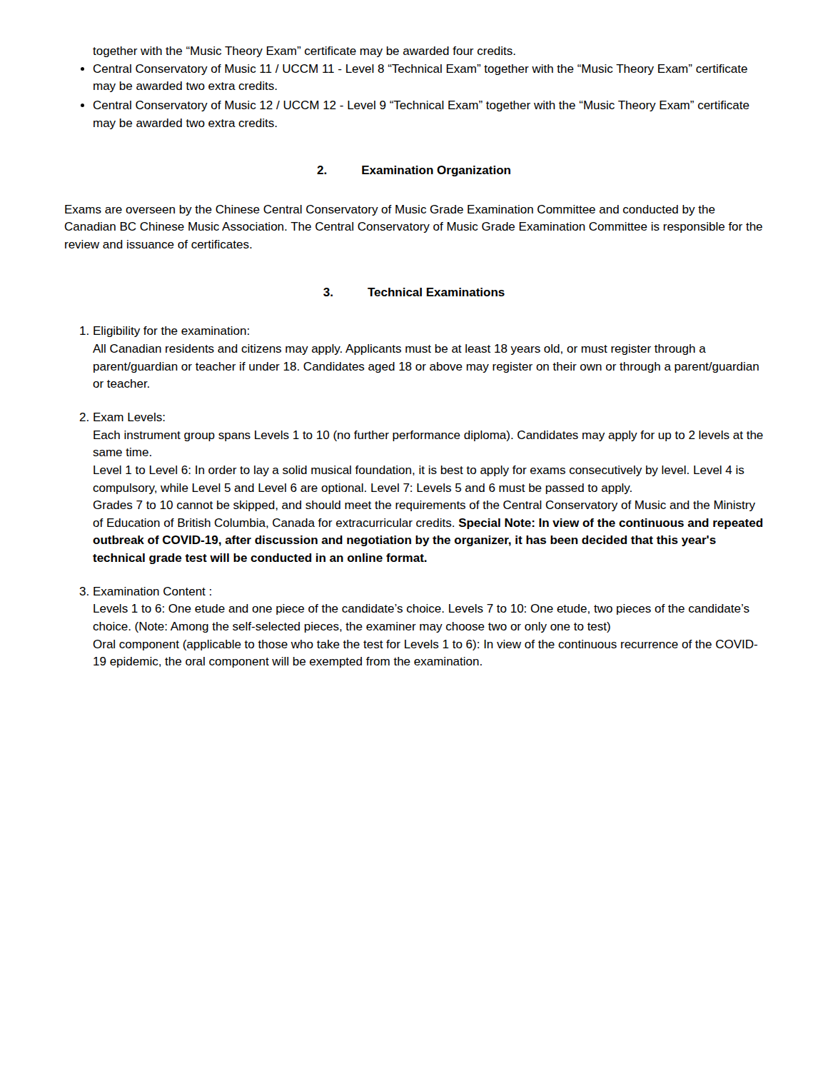together with the “Music Theory Exam” certificate may be awarded four credits.
Central Conservatory of Music 11 / UCCM 11 - Level 8 “Technical Exam” together with the “Music Theory Exam” certificate may be awarded two extra credits.
Central Conservatory of Music 12 / UCCM 12 - Level 9 “Technical Exam” together with the “Music Theory Exam” certificate may be awarded two extra credits.
2. Examination Organization
Exams are overseen by the Chinese Central Conservatory of Music Grade Examination Committee and conducted by the Canadian BC Chinese Music Association. The Central Conservatory of Music Grade Examination Committee is responsible for the review and issuance of certificates.
3. Technical Examinations
Eligibility for the examination:
All Canadian residents and citizens may apply. Applicants must be at least 18 years old, or must register through a parent/guardian or teacher if under 18. Candidates aged 18 or above may register on their own or through a parent/guardian or teacher.
Exam Levels:
Each instrument group spans Levels 1 to 10 (no further performance diploma). Candidates may apply for up to 2 levels at the same time.
Level 1 to Level 6: In order to lay a solid musical foundation, it is best to apply for exams consecutively by level. Level 4 is compulsory, while Level 5 and Level 6 are optional. Level 7: Levels 5 and 6 must be passed to apply.
Grades 7 to 10 cannot be skipped, and should meet the requirements of the Central Conservatory of Music and the Ministry of Education of British Columbia, Canada for extracurricular credits. Special Note: In view of the continuous and repeated outbreak of COVID-19, after discussion and negotiation by the organizer, it has been decided that this year's technical grade test will be conducted in an online format.
Examination Content :
Levels 1 to 6: One etude and one piece of the candidate’s choice. Levels 7 to 10: One etude, two pieces of the candidate’s choice. (Note: Among the self-selected pieces, the examiner may choose two or only one to test)
Oral component (applicable to those who take the test for Levels 1 to 6): In view of the continuous recurrence of the COVID-19 epidemic, the oral component will be exempted from the examination.